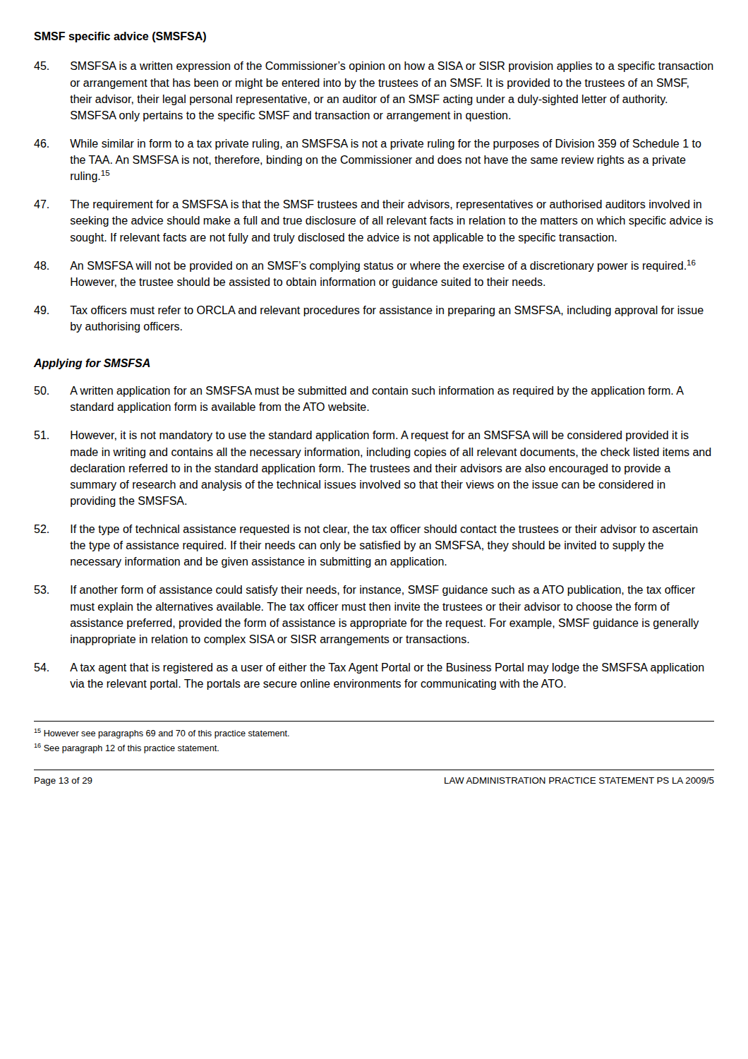SMSF specific advice (SMSFSA)
45. SMSFSA is a written expression of the Commissioner’s opinion on how a SISA or SISR provision applies to a specific transaction or arrangement that has been or might be entered into by the trustees of an SMSF. It is provided to the trustees of an SMSF, their advisor, their legal personal representative, or an auditor of an SMSF acting under a duly-sighted letter of authority. SMSFSA only pertains to the specific SMSF and transaction or arrangement in question.
46. While similar in form to a tax private ruling, an SMSFSA is not a private ruling for the purposes of Division 359 of Schedule 1 to the TAA. An SMSFSA is not, therefore, binding on the Commissioner and does not have the same review rights as a private ruling.15
47. The requirement for a SMSFSA is that the SMSF trustees and their advisors, representatives or authorised auditors involved in seeking the advice should make a full and true disclosure of all relevant facts in relation to the matters on which specific advice is sought. If relevant facts are not fully and truly disclosed the advice is not applicable to the specific transaction.
48. An SMSFSA will not be provided on an SMSF’s complying status or where the exercise of a discretionary power is required.16 However, the trustee should be assisted to obtain information or guidance suited to their needs.
49. Tax officers must refer to ORCLA and relevant procedures for assistance in preparing an SMSFSA, including approval for issue by authorising officers.
Applying for SMSFSA
50. A written application for an SMSFSA must be submitted and contain such information as required by the application form. A standard application form is available from the ATO website.
51. However, it is not mandatory to use the standard application form. A request for an SMSFSA will be considered provided it is made in writing and contains all the necessary information, including copies of all relevant documents, the check listed items and declaration referred to in the standard application form. The trustees and their advisors are also encouraged to provide a summary of research and analysis of the technical issues involved so that their views on the issue can be considered in providing the SMSFSA.
52. If the type of technical assistance requested is not clear, the tax officer should contact the trustees or their advisor to ascertain the type of assistance required. If their needs can only be satisfied by an SMSFSA, they should be invited to supply the necessary information and be given assistance in submitting an application.
53. If another form of assistance could satisfy their needs, for instance, SMSF guidance such as a ATO publication, the tax officer must explain the alternatives available. The tax officer must then invite the trustees or their advisor to choose the form of assistance preferred, provided the form of assistance is appropriate for the request. For example, SMSF guidance is generally inappropriate in relation to complex SISA or SISR arrangements or transactions.
54. A tax agent that is registered as a user of either the Tax Agent Portal or the Business Portal may lodge the SMSFSA application via the relevant portal. The portals are secure online environments for communicating with the ATO.
15 However see paragraphs 69 and 70 of this practice statement.
16 See paragraph 12 of this practice statement.
Page 13 of 29 LAW ADMINISTRATION PRACTICE STATEMENT PS LA 2009/5